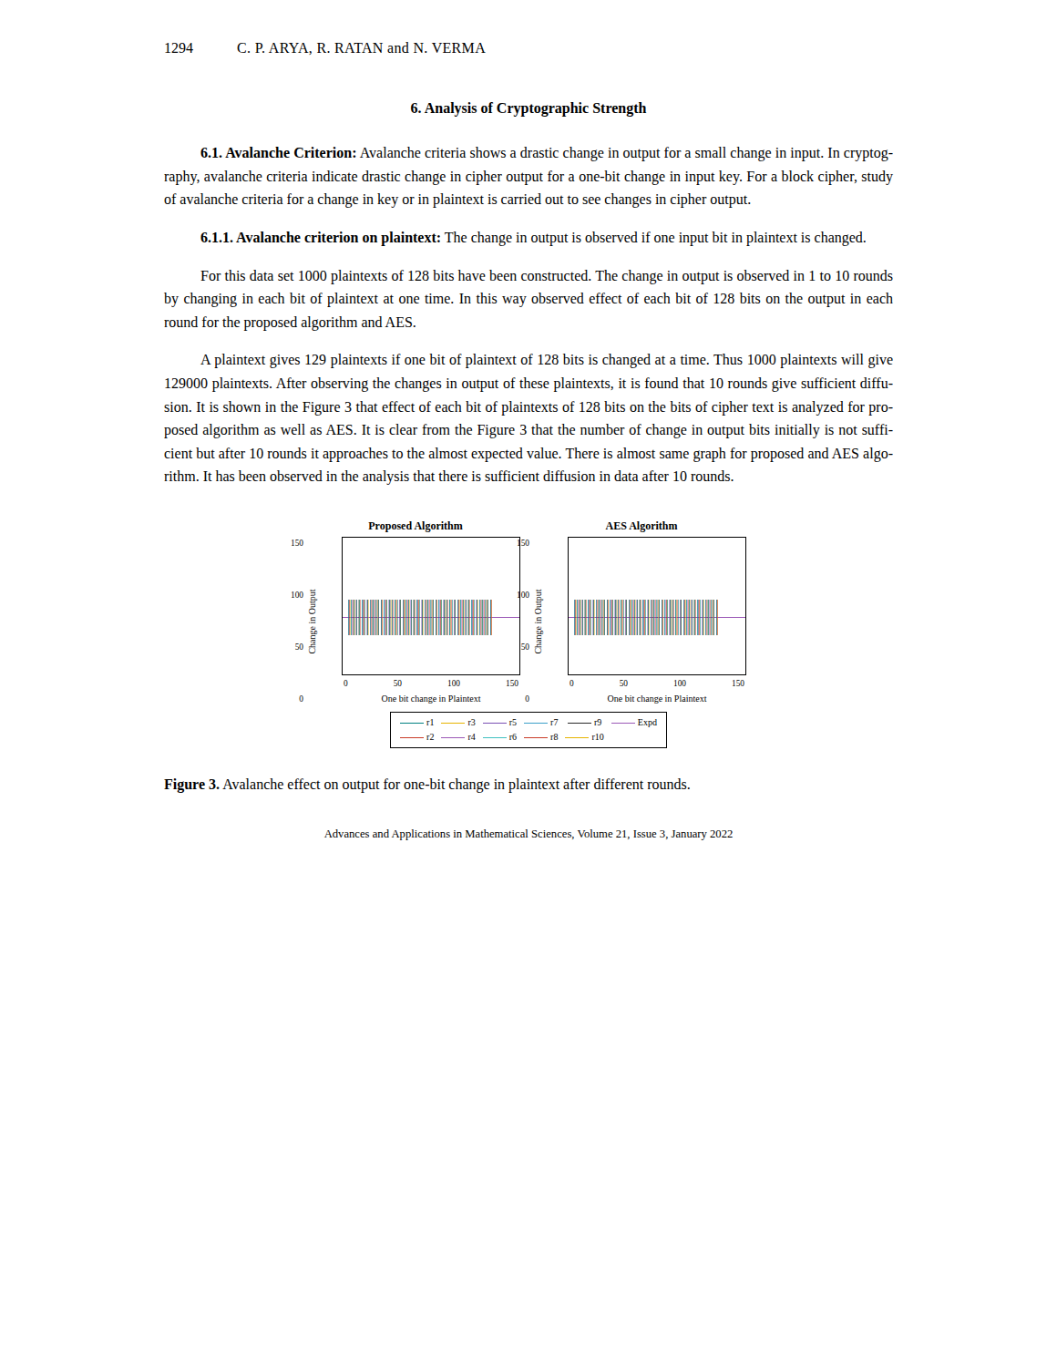1294 C. P. ARYA, R. RATAN and N. VERMA
6. Analysis of Cryptographic Strength
6.1. Avalanche Criterion: Avalanche criteria shows a drastic change in output for a small change in input. In cryptography, avalanche criteria indicate drastic change in cipher output for a one-bit change in input key. For a block cipher, study of avalanche criteria for a change in key or in plaintext is carried out to see changes in cipher output.
6.1.1. Avalanche criterion on plaintext: The change in output is observed if one input bit in plaintext is changed.
For this data set 1000 plaintexts of 128 bits have been constructed. The change in output is observed in 1 to 10 rounds by changing in each bit of plaintext at one time. In this way observed effect of each bit of 128 bits on the output in each round for the proposed algorithm and AES.
A plaintext gives 129 plaintexts if one bit of plaintext of 128 bits is changed at a time. Thus 1000 plaintexts will give 129000 plaintexts. After observing the changes in output of these plaintexts, it is found that 10 rounds give sufficient diffusion. It is shown in the Figure 3 that effect of each bit of plaintexts of 128 bits on the bits of cipher text is analyzed for proposed algorithm as well as AES. It is clear from the Figure 3 that the number of change in output bits initially is not sufficient but after 10 rounds it approaches to the almost expected value. There is almost same graph for proposed and AES algorithm. It has been observed in the analysis that there is sufficient diffusion in data after 10 rounds.
Proposed Algorithm
Change in Output
150 100 50 0
050100150
One bit change in Plaintext
AES Algorithm
Change in Output
150 100 50 0
050100150
One bit change in Plaintext
| r1 | r3 | r5 | r7 | r9 | Expd |
| r2 | r4 | r6 | r8 | r10 | |
Figure 3. Avalanche effect on output for one-bit change in plaintext after different rounds.
Advances and Applications in Mathematical Sciences, Volume 21, Issue 3, January 2022